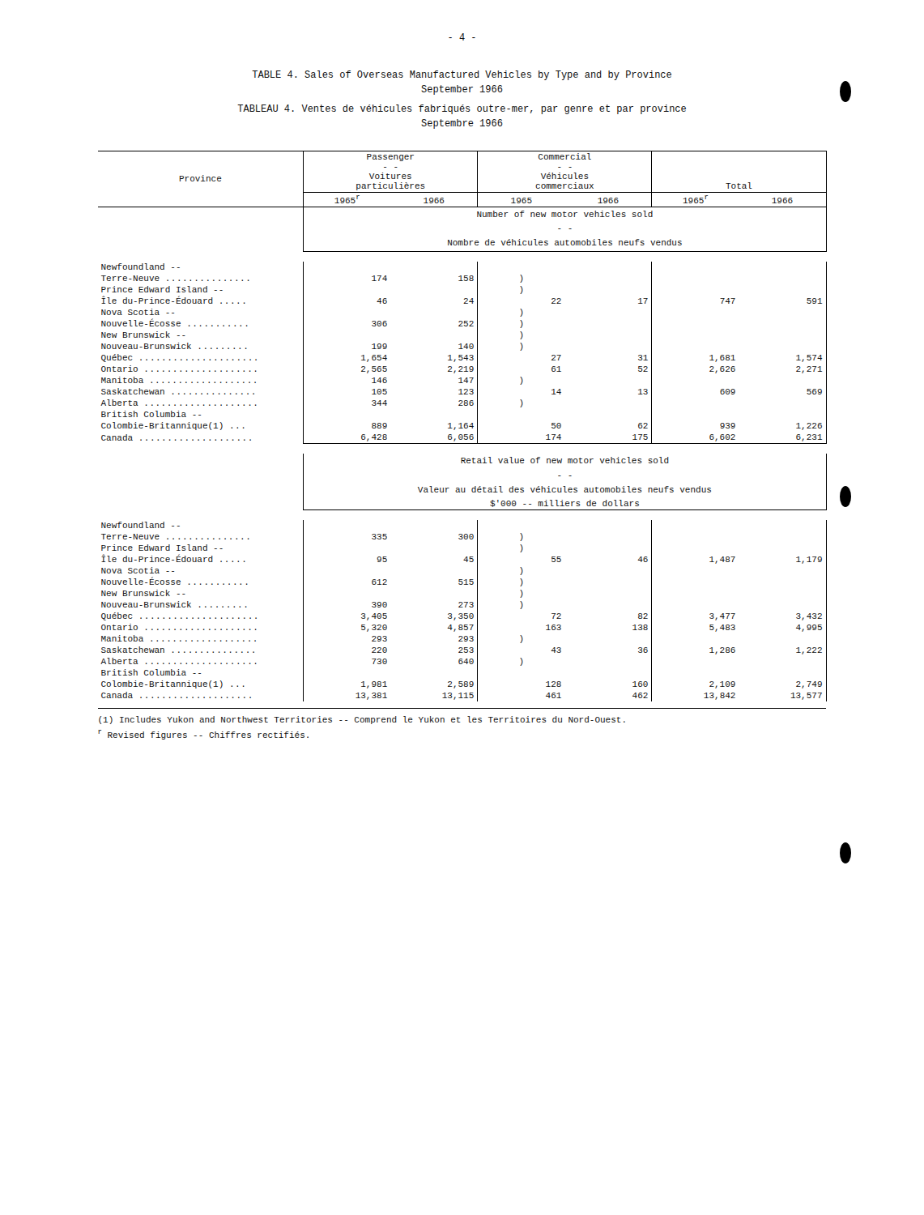- 4 -
TABLE 4. Sales of Overseas Manufactured Vehicles by Type and by Province
September 1966
TABLEAU 4. Ventes de véhicules fabriqués outre-mer, par genre et par province
Septembre 1966
| Province | Passenger - - Voitures particulières | Commercial - - Véhicules commerciaux | Total |
| --- | --- | --- | --- |
| 1965 r | 1966 | 1965 | 1966 | 1965 r | 1966 |
| | Number of new motor vehicles sold - - Nombre de véhicules automobiles neufs vendus |
| Newfoundland -- | | | | | | |
| Terre-Neuve ............... | 174 | 158 | ) | | | |
| Prince Edward Island -- | | | ) | | | |
| Île du-Prince-Édouard ..... | 46 | 24 | 22 | 17 | 747 | 591 |
| Nova Scotia -- | | | ) | | | |
| Nouvelle-Écosse ........... | 306 | 252 | ) | | | |
| New Brunswick -- | | | ) | | | |
| Nouveau-Brunswick ......... | 199 | 140 | ) | | | |
| Québec ..................... | 1,654 | 1,543 | 27 | 31 | 1,681 | 1,574 |
| Ontario .................... | 2,565 | 2,219 | 61 | 52 | 2,626 | 2,271 |
| Manitoba ................... | 146 | 147 | ) | | | |
| Saskatchewan ............... | 105 | 123 | 14 | 13 | 609 | 569 |
| Alberta .................... | 344 | 286 | ) | | | |
| British Columbia -- | | | | | | |
| Colombie-Britannique(1) ... | 889 | 1,164 | 50 | 62 | 939 | 1,226 |
| Canada .................... | 6,428 | 6,056 | 174 | 175 | 6,602 | 6,231 |
| | Retail value of new motor vehicles sold - - Valeur au détail des véhicules automobiles neufs vendus |
| | $'000 -- milliers de dollars |
| Newfoundland -- | | | | | | |
| Terre-Neuve ............... | 335 | 300 | ) | | | |
| Prince Edward Island -- | | | ) | | | |
| Île du-Prince-Édouard ..... | 95 | 45 | 55 | 46 | 1,487 | 1,179 |
| Nova Scotia -- | | | ) | | | |
| Nouvelle-Écosse ........... | 612 | 515 | ) | | | |
| New Brunswick -- | | | ) | | | |
| Nouveau-Brunswick ......... | 390 | 273 | ) | | | |
| Québec ..................... | 3,405 | 3,350 | 72 | 82 | 3,477 | 3,432 |
| Ontario .................... | 5,320 | 4,857 | 163 | 138 | 5,483 | 4,995 |
| Manitoba ................... | 293 | 293 | ) | | | |
| Saskatchewan ............... | 220 | 253 | 43 | 36 | 1,286 | 1,222 |
| Alberta .................... | 730 | 640 | ) | | | |
| British Columbia -- | | | | | | |
| Colombie-Britannique(1) ... | 1,981 | 2,589 | 128 | 160 | 2,109 | 2,749 |
| Canada .................... | 13,381 | 13,115 | 461 | 462 | 13,842 | 13,577 |
(1) Includes Yukon and Northwest Territories -- Comprend le Yukon et les Territoires du Nord-Ouest.
r Revised figures -- Chiffres rectifiés.